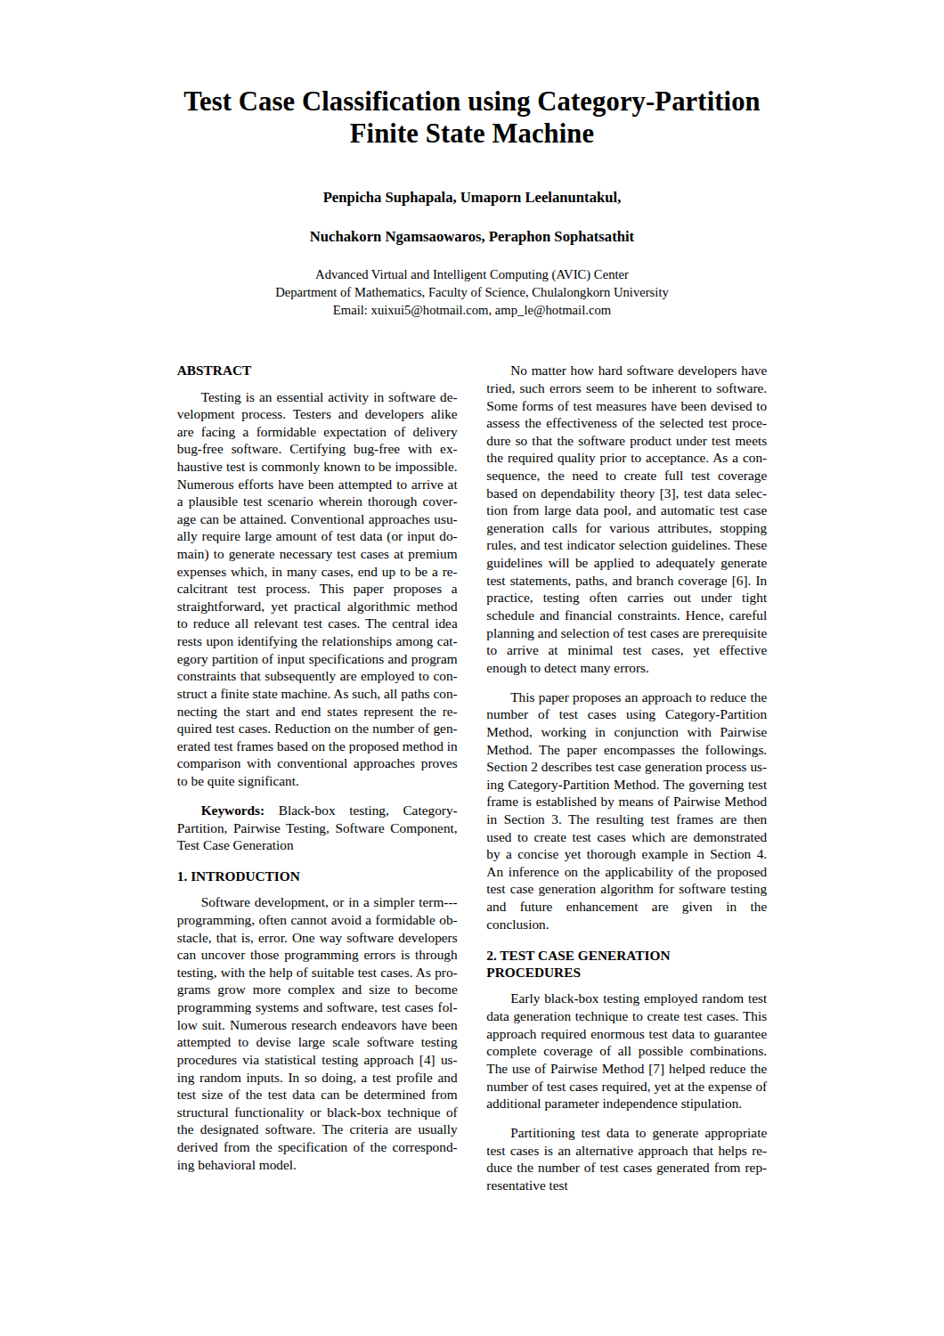Test Case Classification using Category-Partition
Finite State Machine
Penpicha Suphapala, Umaporn Leelanuntakul, Nuchakorn Ngamsaowaros, Peraphon Sophatsathit
Advanced Virtual and Intelligent Computing (AVIC) Center
Department of Mathematics, Faculty of Science, Chulalongkorn University
Email: xuixui5@hotmail.com, amp_le@hotmail.com
ABSTRACT
Testing is an essential activity in software development process. Testers and developers alike are facing a formidable expectation of delivery bug-free software. Certifying bug-free with exhaustive test is commonly known to be impossible. Numerous efforts have been attempted to arrive at a plausible test scenario wherein thorough coverage can be attained. Conventional approaches usually require large amount of test data (or input domain) to generate necessary test cases at premium expenses which, in many cases, end up to be a recalcitrant test process. This paper proposes a straightforward, yet practical algorithmic method to reduce all relevant test cases. The central idea rests upon identifying the relationships among category partition of input specifications and program constraints that subsequently are employed to construct a finite state machine. As such, all paths connecting the start and end states represent the required test cases. Reduction on the number of generated test frames based on the proposed method in comparison with conventional approaches proves to be quite significant.
Keywords: Black-box testing, Category-Partition, Pairwise Testing, Software Component, Test Case Generation
1. INTRODUCTION
Software development, or in a simpler term---programming, often cannot avoid a formidable obstacle, that is, error. One way software developers can uncover those programming errors is through testing, with the help of suitable test cases. As programs grow more complex and size to become programming systems and software, test cases follow suit. Numerous research endeavors have been attempted to devise large scale software testing procedures via statistical testing approach [4] using random inputs. In so doing, a test profile and test size of the test data can be determined from structural functionality or black-box technique of the designated software. The criteria are usually derived from the specification of the corresponding behavioral model.
No matter how hard software developers have tried, such errors seem to be inherent to software. Some forms of test measures have been devised to assess the effectiveness of the selected test procedure so that the software product under test meets the required quality prior to acceptance. As a consequence, the need to create full test coverage based on dependability theory [3], test data selection from large data pool, and automatic test case generation calls for various attributes, stopping rules, and test indicator selection guidelines. These guidelines will be applied to adequately generate test statements, paths, and branch coverage [6]. In practice, testing often carries out under tight schedule and financial constraints. Hence, careful planning and selection of test cases are prerequisite to arrive at minimal test cases, yet effective enough to detect many errors.
This paper proposes an approach to reduce the number of test cases using Category-Partition Method, working in conjunction with Pairwise Method. The paper encompasses the followings. Section 2 describes test case generation process using Category-Partition Method. The governing test frame is established by means of Pairwise Method in Section 3. The resulting test frames are then used to create test cases which are demonstrated by a concise yet thorough example in Section 4. An inference on the applicability of the proposed test case generation algorithm for software testing and future enhancement are given in the conclusion.
2. TEST CASE GENERATION PROCEDURES
Early black-box testing employed random test data generation technique to create test cases. This approach required enormous test data to guarantee complete coverage of all possible combinations. The use of Pairwise Method [7] helped reduce the number of test cases required, yet at the expense of additional parameter independence stipulation.
Partitioning test data to generate appropriate test cases is an alternative approach that helps reduce the number of test cases generated from representative test